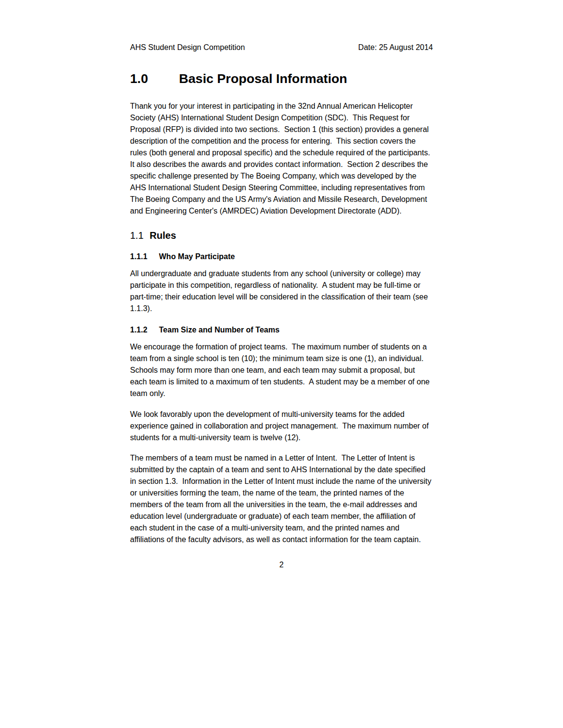AHS Student Design Competition
Date: 25 August 2014
1.0 Basic Proposal Information
Thank you for your interest in participating in the 32nd Annual American Helicopter Society (AHS) International Student Design Competition (SDC). This Request for Proposal (RFP) is divided into two sections. Section 1 (this section) provides a general description of the competition and the process for entering. This section covers the rules (both general and proposal specific) and the schedule required of the participants. It also describes the awards and provides contact information. Section 2 describes the specific challenge presented by The Boeing Company, which was developed by the AHS International Student Design Steering Committee, including representatives from The Boeing Company and the US Army's Aviation and Missile Research, Development and Engineering Center's (AMRDEC) Aviation Development Directorate (ADD).
1.1 Rules
1.1.1 Who May Participate
All undergraduate and graduate students from any school (university or college) may participate in this competition, regardless of nationality. A student may be full-time or part-time; their education level will be considered in the classification of their team (see 1.1.3).
1.1.2 Team Size and Number of Teams
We encourage the formation of project teams. The maximum number of students on a team from a single school is ten (10); the minimum team size is one (1), an individual. Schools may form more than one team, and each team may submit a proposal, but each team is limited to a maximum of ten students. A student may be a member of one team only.
We look favorably upon the development of multi-university teams for the added experience gained in collaboration and project management. The maximum number of students for a multi-university team is twelve (12).
The members of a team must be named in a Letter of Intent. The Letter of Intent is submitted by the captain of a team and sent to AHS International by the date specified in section 1.3. Information in the Letter of Intent must include the name of the university or universities forming the team, the name of the team, the printed names of the members of the team from all the universities in the team, the e-mail addresses and education level (undergraduate or graduate) of each team member, the affiliation of each student in the case of a multi-university team, and the printed names and affiliations of the faculty advisors, as well as contact information for the team captain.
2